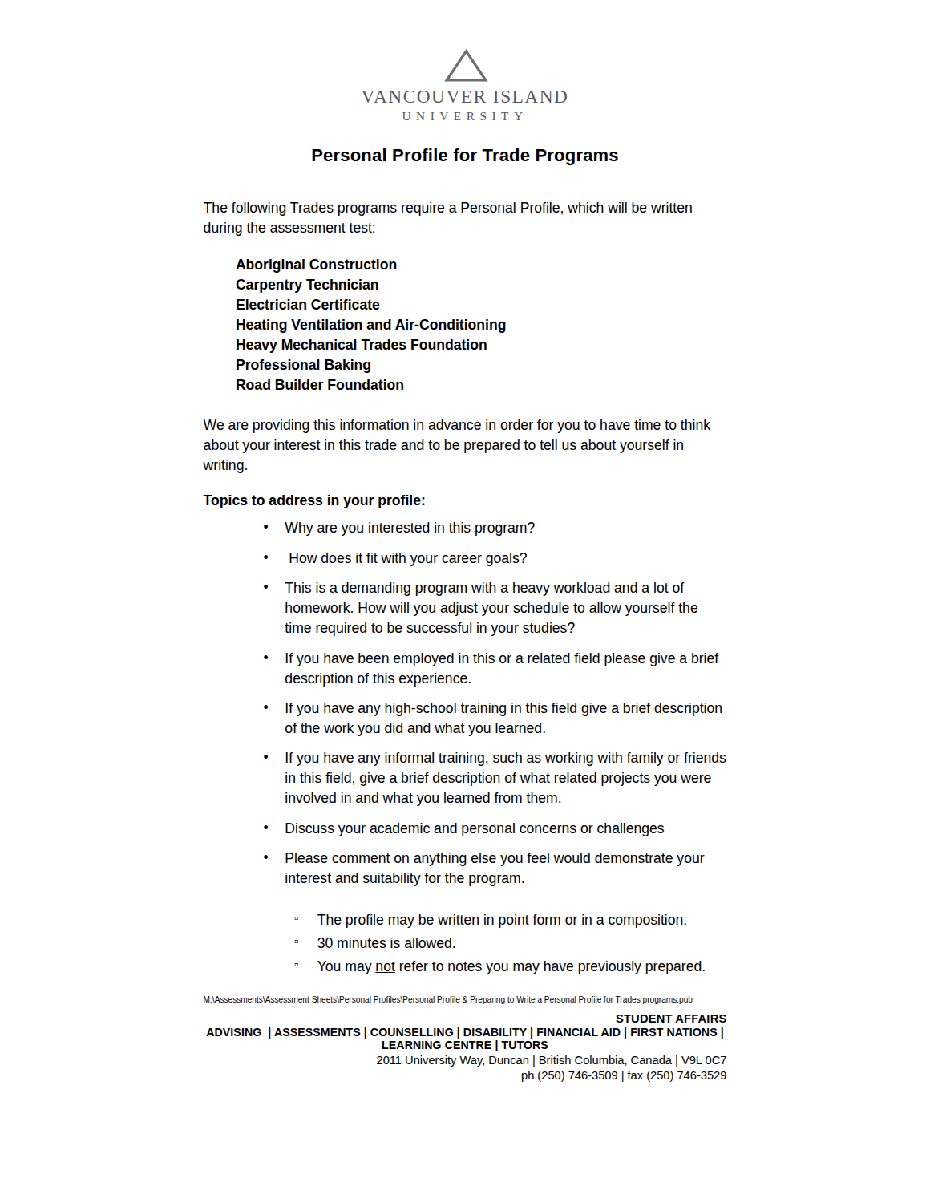△ VANCOUVER ISLAND UNIVERSITY
Personal Profile for Trade Programs
The following Trades programs require a Personal Profile, which will be written during the assessment test:
Aboriginal Construction
Carpentry Technician
Electrician Certificate
Heating Ventilation and Air-Conditioning
Heavy Mechanical Trades Foundation
Professional Baking
Road Builder Foundation
We are providing this information in advance in order for you to have time to think about your interest in this trade and to be prepared to tell us about yourself in writing.
Topics to address in your profile:
Why are you interested in this program?
How does it fit with your career goals?
This is a demanding program with a heavy workload and a lot of homework. How will you adjust your schedule to allow yourself the time required to be successful in your studies?
If you have been employed in this or a related field please give a brief description of this experience.
If you have any high-school training in this field give a brief description of the work you did and what you learned.
If you have any informal training, such as working with family or friends in this field, give a brief description of what related projects you were involved in and what you learned from them.
Discuss your academic and personal concerns or challenges
Please comment on anything else you feel would demonstrate your interest and suitability for the program.
The profile may be written in point form or in a composition.
30 minutes is allowed.
You may not refer to notes you may have previously prepared.
M:\Assessments\Assessment Sheets\Personal Profiles\Personal Profile & Preparing to Write a Personal Profile for Trades programs.pub
STUDENT AFFAIRS
ADVISING | ASSESSMENTS | COUNSELLING | DISABILITY | FINANCIAL AID | FIRST NATIONS | LEARNING CENTRE | TUTORS
2011 University Way, Duncan | British Columbia, Canada | V9L 0C7
ph (250) 746-3509 | fax (250) 746-3529